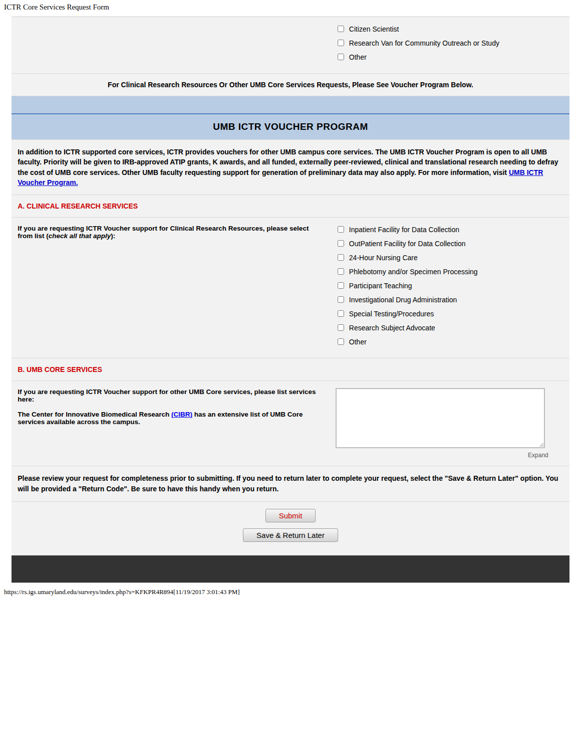ICTR Core Services Request Form
| | Citizen Scientist Research Van for Community Outreach or Study Other |
| For Clinical Research Resources Or Other UMB Core Services Requests, Please See Voucher Program Below. |
| UMB ICTR VOUCHER PROGRAM |
| In addition to ICTR supported core services, ICTR provides vouchers for other UMB campus core services. The UMB ICTR Voucher Program is open to all UMB faculty. Priority will be given to IRB-approved ATIP grants, K awards, and all funded, externally peer-reviewed, clinical and translational research needing to defray the cost of UMB core services. Other UMB faculty requesting support for generation of preliminary data may also apply. For more information, visit UMB ICTR Voucher Program. |
| A. CLINICAL RESEARCH SERVICES |
| If you are requesting ICTR Voucher support for Clinical Research Resources, please select from list ( check all that apply ): | Inpatient Facility for Data Collection OutPatient Facility for Data Collection 24-Hour Nursing Care Phlebotomy and/or Specimen Processing Participant Teaching Investigational Drug Administration Special Testing/Procedures Research Subject Advocate Other |
| B. UMB CORE SERVICES |
| If you are requesting ICTR Voucher support for other UMB Core services, please list services here: The Center for Innovative Biomedical Research (CIBR) has an extensive list of UMB Core services available across the campus. | Expand |
| Please review your request for completeness prior to submitting. If you need to return later to complete your request, select the "Save & Return Later" option. You will be provided a "Return Code". Be sure to have this handy when you return. |
| Submit Save & Return Later |
https://rs.igs.umaryland.edu/surveys/index.php?s=KFKPR4R894[11/19/2017 3:01:43 PM]